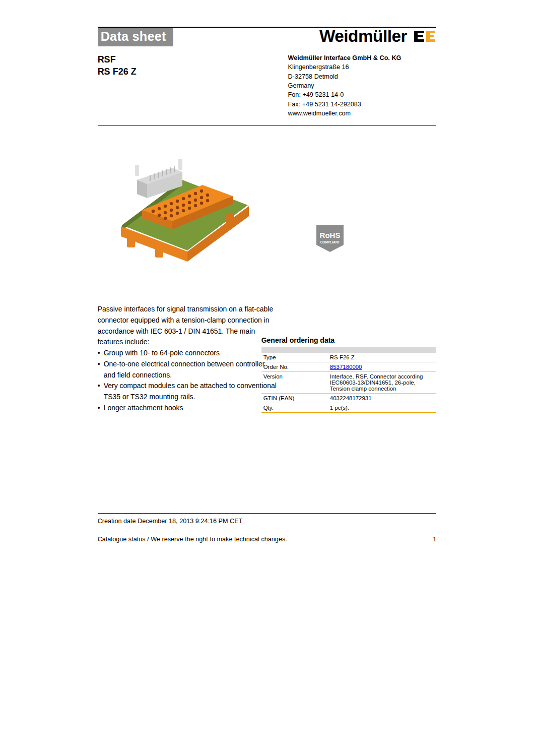Data sheet
Weidmüller
RSF
RS F26 Z
Weidmüller Interface GmbH & Co. KG
Klingenbergstraße 16
D-32758 Detmold
Germany
Fon: +49 5231 14-0
Fax: +49 5231 14-292083
www.weidmueller.com
RoHS COMPLIANT
Passive interfaces for signal transmission on a flat-cable connector equipped with a tension-clamp connection in accordance with IEC 603-1 / DIN 41651. The main features include:
Group with 10- to 64-pole connectors
One-to-one electrical connection between controller and field connections.
Very compact modules can be attached to conventional TS35 or TS32 mounting rails.
Longer attachment hooks
General ordering data
| Type | RS F26 Z |
| Order No. | 8537180000 |
| Version | Interface, RSF, Connector according IEC60603-13/DIN41651, 26-pole, Tension clamp connection |
| GTIN (EAN) | 4032248172931 |
| Qty. | 1 pc(s). |
Creation date December 18, 2013 9:24:16 PM CET
Catalogue status / We reserve the right to make technical changes. 1